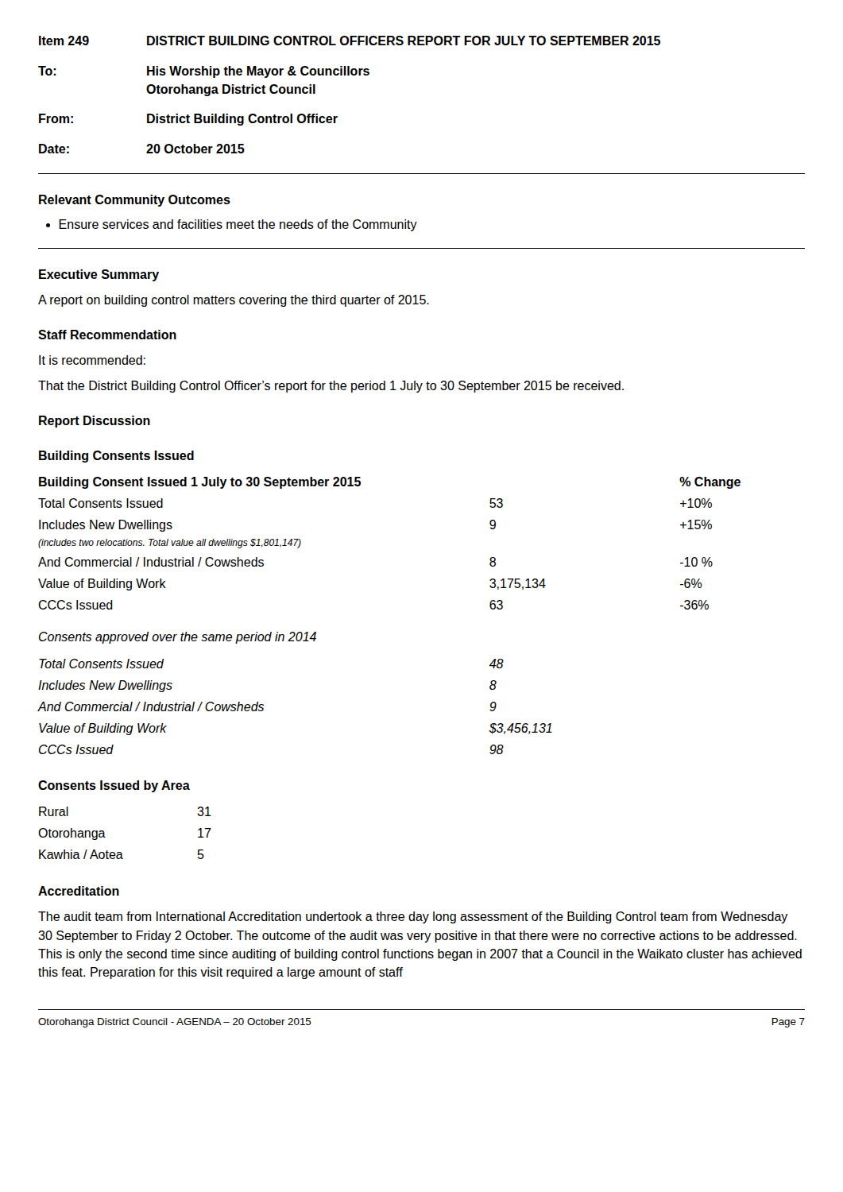Item 249
DISTRICT BUILDING CONTROL OFFICERS REPORT FOR JULY TO SEPTEMBER 2015
To:
His Worship the Mayor & Councillors
Otorohanga District Council
From:
District Building Control Officer
Date:
20 October 2015
Relevant Community Outcomes
Ensure services and facilities meet the needs of the Community
Executive Summary
A report on building control matters covering the third quarter of 2015.
Staff Recommendation
It is recommended:
That the District Building Control Officer’s report for the period 1 July to 30 September 2015 be received.
Report Discussion
Building Consents Issued
| Building Consent Issued 1 July to 30 September 2015 | | % Change |
| Total Consents Issued | 53 | +10% |
| Includes New Dwellings | 9 | +15% |
| (includes two relocations. Total value all dwellings $1,801,147) |
| And Commercial / Industrial / Cowsheds | 8 | -10 % |
| Value of Building Work | 3,175,134 | -6% |
| CCCs Issued | 63 | -36% |
Consents approved over the same period in 2014
| Total Consents Issued | 48 |
| Includes New Dwellings | 8 |
| And Commercial / Industrial / Cowsheds | 9 |
| Value of Building Work | $3,456,131 |
| CCCs Issued | 98 |
Consents Issued by Area
| Rural | 31 |
| Otorohanga | 17 |
| Kawhia / Aotea | 5 |
Accreditation
The audit team from International Accreditation undertook a three day long assessment of the Building Control team from Wednesday 30 September to Friday 2 October. The outcome of the audit was very positive in that there were no corrective actions to be addressed. This is only the second time since auditing of building control functions began in 2007 that a Council in the Waikato cluster has achieved this feat. Preparation for this visit required a large amount of staff
Otorohanga District Council - AGENDA – 20 October 2015
Page 7